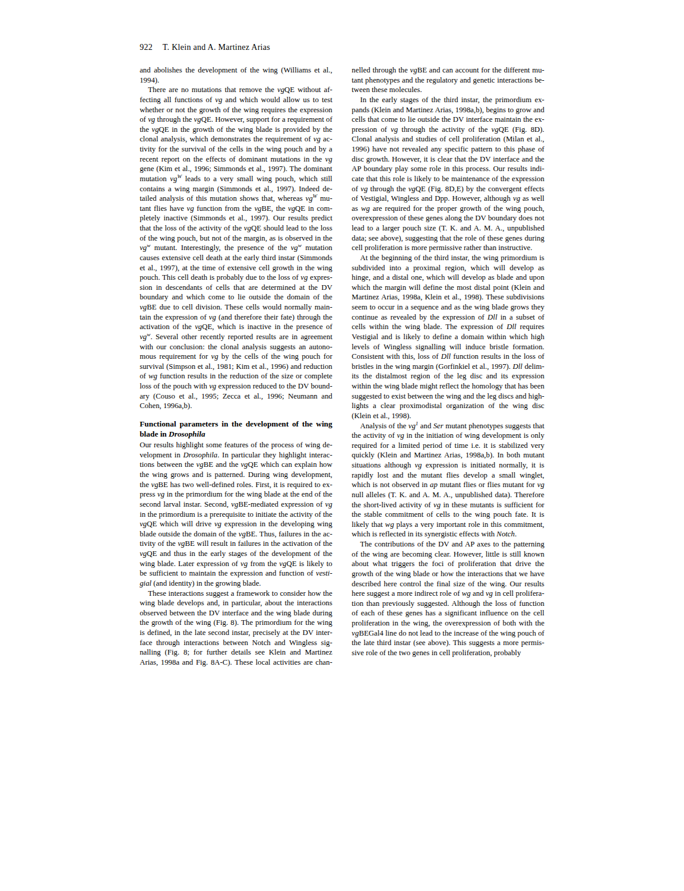922 T. Klein and A. Martinez Arias
and abolishes the development of the wing (Williams et al., 1994).
There are no mutations that remove the vg QE without affecting all functions of vg and which would allow us to test whether or not the growth of the wing requires the expression of vg through the vg QE. However, support for a requirement of the vg QE in the growth of the wing blade is provided by the clonal analysis, which demonstrates the requirement of vg activity for the survival of the cells in the wing pouch and by a recent report on the effects of dominant mutations in the vg gene (Kim et al., 1996; Simmonds et al., 1997). The dominant mutation vgW leads to a very small wing pouch, which still contains a wing margin (Simmonds et al., 1997). Indeed detailed analysis of this mutation shows that, whereas vgW mutant flies have vg function from the vg BE, the vg QE in completely inactive (Simmonds et al., 1997). Our results predict that the loss of the activity of the vg QE should lead to the loss of the wing pouch, but not of the margin, as is observed in the vgw mutant. Interestingly, the presence of the vgw mutation causes extensive cell death at the early third instar (Simmonds et al., 1997), at the time of extensive cell growth in the wing pouch. This cell death is probably due to the loss of vg expression in descendants of cells that are determined at the DV boundary and which come to lie outside the domain of the vg BE due to cell division. These cells would normally maintain the expression of vg (and therefore their fate) through the activation of the vg QE, which is inactive in the presence of vgw. Several other recently reported results are in agreement with our conclusion: the clonal analysis suggests an autonomous requirement for vg by the cells of the wing pouch for survival (Simpson et al., 1981; Kim et al., 1996) and reduction of wg function results in the reduction of the size or complete loss of the pouch with vg expression reduced to the DV boundary (Couso et al., 1995; Zecca et al., 1996; Neumann and Cohen, 1996a,b).
Functional parameters in the development of the wing blade in Drosophila
Our results highlight some features of the process of wing development in Drosophila. In particular they highlight interactions between the vg BE and the vg QE which can explain how the wing grows and is patterned. During wing development, the vg BE has two well-defined roles. First, it is required to express vg in the primordium for the wing blade at the end of the second larval instar. Second, vg BE-mediated expression of vg in the primordium is a prerequisite to initiate the activity of the vg QE which will drive vg expression in the developing wing blade outside the domain of the vg BE. Thus, failures in the activity of the vg BE will result in failures in the activation of the vg QE and thus in the early stages of the development of the wing blade. Later expression of vg from the vg QE is likely to be sufficient to maintain the expression and function of vestigial (and identity) in the growing blade.
These interactions suggest a framework to consider how the wing blade develops and, in particular, about the interactions observed between the DV interface and the wing blade during the growth of the wing (Fig. 8). The primordium for the wing is defined, in the late second instar, precisely at the DV interface through interactions between Notch and Wingless signalling (Fig. 8; for further details see Klein and Martinez Arias, 1998a and Fig. 8A-C). These local activities are channelled through the vg BE and can account for the different mutant phenotypes and the regulatory and genetic interactions between these molecules.
In the early stages of the third instar, the primordium expands (Klein and Martinez Arias, 1998a,b), begins to grow and cells that come to lie outside the DV interface maintain the expression of vg through the activity of the vg QE (Fig. 8D). Clonal analysis and studies of cell proliferation (Milan et al., 1996) have not revealed any specific pattern to this phase of disc growth. However, it is clear that the DV interface and the AP boundary play some role in this process. Our results indicate that this role is likely to be maintenance of the expression of vg through the vg QE (Fig. 8D,E) by the convergent effects of Vestigial, Wingless and Dpp. However, although vg as well as wg are required for the proper growth of the wing pouch, overexpression of these genes along the DV boundary does not lead to a larger pouch size (T. K. and A. M. A., unpublished data; see above), suggesting that the role of these genes during cell proliferation is more permissive rather than instructive.
At the beginning of the third instar, the wing primordium is subdivided into a proximal region, which will develop as hinge, and a distal one, which will develop as blade and upon which the margin will define the most distal point (Klein and Martinez Arias, 1998a, Klein et al., 1998). These subdivisions seem to occur in a sequence and as the wing blade grows they continue as revealed by the expression of Dll in a subset of cells within the wing blade. The expression of Dll requires Vestigial and is likely to define a domain within which high levels of Wingless signalling will induce bristle formation. Consistent with this, loss of Dll function results in the loss of bristles in the wing margin (Gorfinkiel et al., 1997). Dll delimits the distalmost region of the leg disc and its expression within the wing blade might reflect the homology that has been suggested to exist between the wing and the leg discs and highlights a clear proximodistal organization of the wing disc (Klein et al., 1998).
Analysis of the vg1 and Ser mutant phenotypes suggests that the activity of vg in the initiation of wing development is only required for a limited period of time i.e. it is stabilized very quickly (Klein and Martinez Arias, 1998a,b). In both mutant situations although vg expression is initiated normally, it is rapidly lost and the mutant flies develop a small winglet, which is not observed in ap mutant flies or flies mutant for vg null alleles (T. K. and A. M. A., unpublished data). Therefore the short-lived activity of vg in these mutants is sufficient for the stable commitment of cells to the wing pouch fate. It is likely that wg plays a very important role in this commitment, which is reflected in its synergistic effects with Notch.
The contributions of the DV and AP axes to the patterning of the wing are becoming clear. However, little is still known about what triggers the foci of proliferation that drive the growth of the wing blade or how the interactions that we have described here control the final size of the wing. Our results here suggest a more indirect role of wg and vg in cell proliferation than previously suggested. Although the loss of function of each of these genes has a significant influence on the cell proliferation in the wing, the overexpression of both with the vg BEGal4 line do not lead to the increase of the wing pouch of the late third instar (see above). This suggests a more permissive role of the two genes in cell proliferation, probably